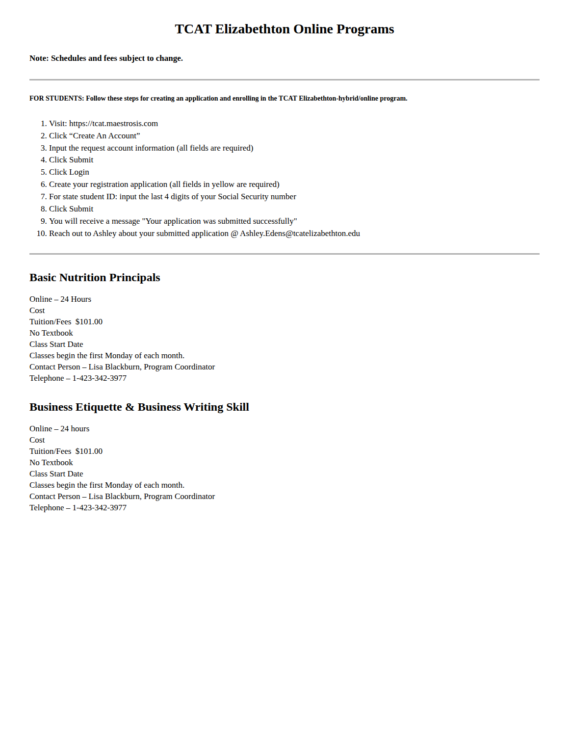TCAT Elizabethton Online Programs
Note: Schedules and fees subject to change.
FOR STUDENTS: Follow these steps for creating an application and enrolling in the TCAT Elizabethton-hybrid/online program.
Visit: https://tcat.maestrosis.com
Click “Create An Account”
Input the request account information (all fields are required)
Click Submit
Click Login
Create your registration application (all fields in yellow are required)
For state student ID: input the last 4 digits of your Social Security number
Click Submit
You will receive a message "Your application was submitted successfully"
Reach out to Ashley about your submitted application @ Ashley.Edens@tcatelizabethton.edu
Basic Nutrition Principals
Online – 24 Hours
Cost
Tuition/Fees $101.00
No Textbook
Class Start Date
Classes begin the first Monday of each month.
Contact Person – Lisa Blackburn, Program Coordinator
Telephone – 1-423-342-3977
Business Etiquette & Business Writing Skill
Online – 24 hours
Cost
Tuition/Fees $101.00
No Textbook
Class Start Date
Classes begin the first Monday of each month.
Contact Person – Lisa Blackburn, Program Coordinator
Telephone – 1-423-342-3977